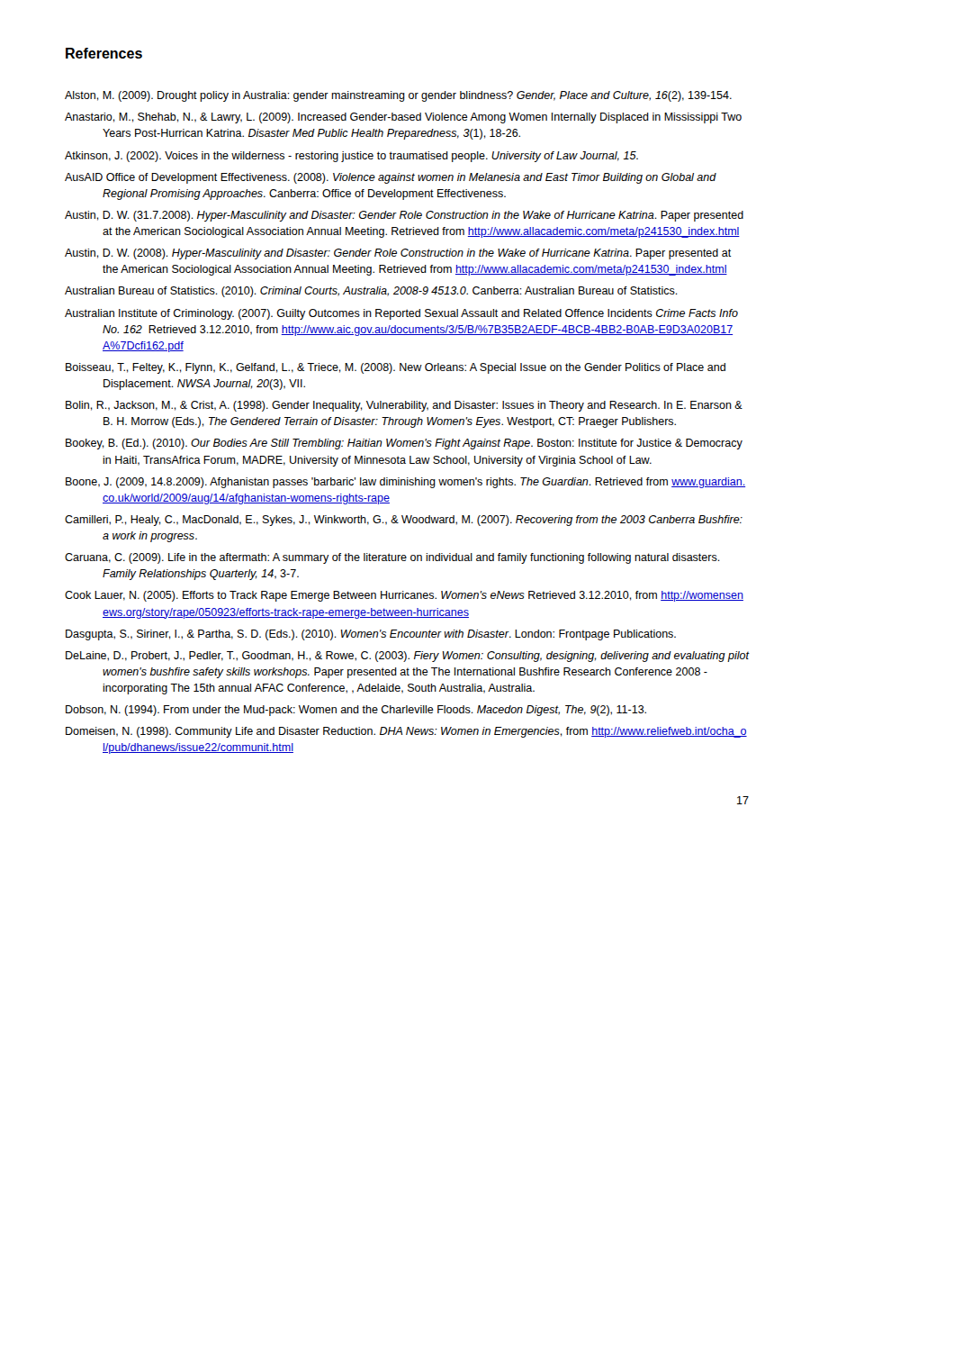References
Alston, M. (2009). Drought policy in Australia: gender mainstreaming or gender blindness? Gender, Place and Culture, 16(2), 139-154.
Anastario, M., Shehab, N., & Lawry, L. (2009). Increased Gender-based Violence Among Women Internally Displaced in Mississippi Two Years Post-Hurrican Katrina. Disaster Med Public Health Preparedness, 3(1), 18-26.
Atkinson, J. (2002). Voices in the wilderness - restoring justice to traumatised people. University of Law Journal, 15.
AusAID Office of Development Effectiveness. (2008). Violence against women in Melanesia and East Timor Building on Global and Regional Promising Approaches. Canberra: Office of Development Effectiveness.
Austin, D. W. (31.7.2008). Hyper-Masculinity and Disaster: Gender Role Construction in the Wake of Hurricane Katrina. Paper presented at the American Sociological Association Annual Meeting. Retrieved from http://www.allacademic.com/meta/p241530_index.html
Austin, D. W. (2008). Hyper-Masculinity and Disaster: Gender Role Construction in the Wake of Hurricane Katrina. Paper presented at the American Sociological Association Annual Meeting. Retrieved from http://www.allacademic.com/meta/p241530_index.html
Australian Bureau of Statistics. (2010). Criminal Courts, Australia, 2008-9 4513.0. Canberra: Australian Bureau of Statistics.
Australian Institute of Criminology. (2007). Guilty Outcomes in Reported Sexual Assault and Related Offence Incidents Crime Facts Info No. 162 Retrieved 3.12.2010, from http://www.aic.gov.au/documents/3/5/B/%7B35B2AEDF-4BCB-4BB2-B0AB-E9D3A020B17A%7Dcfi162.pdf
Boisseau, T., Feltey, K., Flynn, K., Gelfand, L., & Triece, M. (2008). New Orleans: A Special Issue on the Gender Politics of Place and Displacement. NWSA Journal, 20(3), VII.
Bolin, R., Jackson, M., & Crist, A. (1998). Gender Inequality, Vulnerability, and Disaster: Issues in Theory and Research. In E. Enarson & B. H. Morrow (Eds.), The Gendered Terrain of Disaster: Through Women's Eyes. Westport, CT: Praeger Publishers.
Bookey, B. (Ed.). (2010). Our Bodies Are Still Trembling: Haitian Women's Fight Against Rape. Boston: Institute for Justice & Democracy in Haiti, TransAfrica Forum, MADRE, University of Minnesota Law School, University of Virginia School of Law.
Boone, J. (2009, 14.8.2009). Afghanistan passes 'barbaric' law diminishing women's rights. The Guardian. Retrieved from www.guardian.co.uk/world/2009/aug/14/afghanistan-womens-rights-rape
Camilleri, P., Healy, C., MacDonald, E., Sykes, J., Winkworth, G., & Woodward, M. (2007). Recovering from the 2003 Canberra Bushfire: a work in progress.
Caruana, C. (2009). Life in the aftermath: A summary of the literature on individual and family functioning following natural disasters. Family Relationships Quarterly, 14, 3-7.
Cook Lauer, N. (2005). Efforts to Track Rape Emerge Between Hurricanes. Women's eNews Retrieved 3.12.2010, from http://womensenews.org/story/rape/050923/efforts-track-rape-emerge-between-hurricanes
Dasgupta, S., Siriner, I., & Partha, S. D. (Eds.). (2010). Women's Encounter with Disaster. London: Frontpage Publications.
DeLaine, D., Probert, J., Pedler, T., Goodman, H., & Rowe, C. (2003). Fiery Women: Consulting, designing, delivering and evaluating pilot women's bushfire safety skills workshops. Paper presented at the The International Bushfire Research Conference 2008 - incorporating The 15th annual AFAC Conference, , Adelaide, South Australia, Australia.
Dobson, N. (1994). From under the Mud-pack: Women and the Charleville Floods. Macedon Digest, The, 9(2), 11-13.
Domeisen, N. (1998). Community Life and Disaster Reduction. DHA News: Women in Emergencies, from http://www.reliefweb.int/ocha_ol/pub/dhanews/issue22/communit.html
17